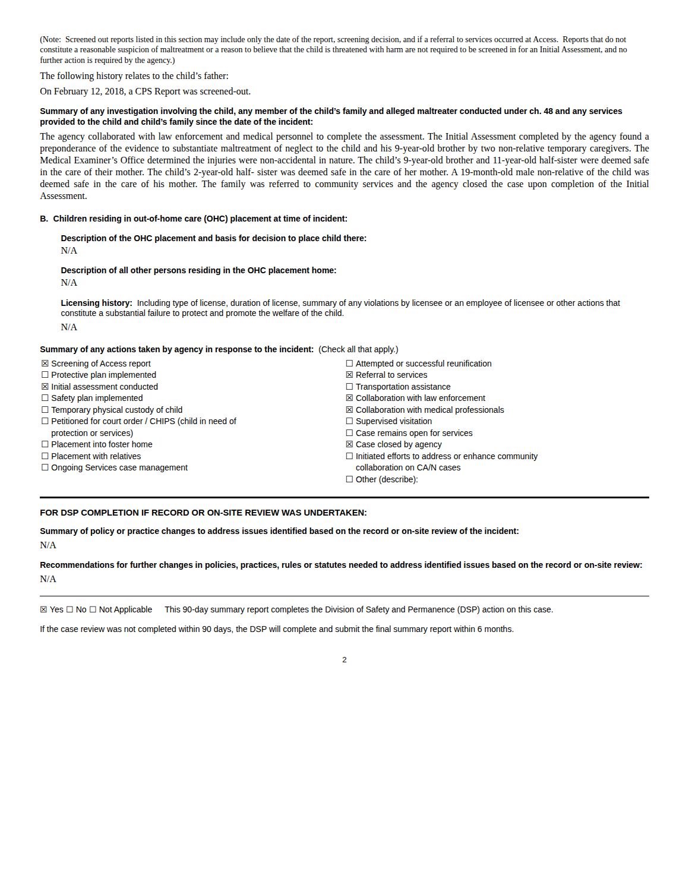(Note: Screened out reports listed in this section may include only the date of the report, screening decision, and if a referral to services occurred at Access. Reports that do not constitute a reasonable suspicion of maltreatment or a reason to believe that the child is threatened with harm are not required to be screened in for an Initial Assessment, and no further action is required by the agency.)
The following history relates to the child’s father:
On February 12, 2018, a CPS Report was screened-out.
Summary of any investigation involving the child, any member of the child’s family and alleged maltreater conducted under ch. 48 and any services provided to the child and child’s family since the date of the incident:
The agency collaborated with law enforcement and medical personnel to complete the assessment. The Initial Assessment completed by the agency found a preponderance of the evidence to substantiate maltreatment of neglect to the child and his 9-year-old brother by two non-relative temporary caregivers. The Medical Examiner’s Office determined the injuries were non-accidental in nature. The child’s 9-year-old brother and 11-year-old half-sister were deemed safe in the care of their mother. The child’s 2-year-old half- sister was deemed safe in the care of her mother. A 19-month-old male non-relative of the child was deemed safe in the care of his mother. The family was referred to community services and the agency closed the case upon completion of the Initial Assessment.
B. Children residing in out-of-home care (OHC) placement at time of incident:
Description of the OHC placement and basis for decision to place child there:
N/A
Description of all other persons residing in the OHC placement home:
N/A
Licensing history: Including type of license, duration of license, summary of any violations by licensee or an employee of licensee or other actions that constitute a substantial failure to protect and promote the welfare of the child.
N/A
Summary of any actions taken by agency in response to the incident: (Check all that apply.)
| ☒ | Screening of Access report | ☐ | Attempted or successful reunification |
| ☐ | Protective plan implemented | ☒ | Referral to services |
| ☒ | Initial assessment conducted | ☐ | Transportation assistance |
| ☐ | Safety plan implemented | ☒ | Collaboration with law enforcement |
| ☐ | Temporary physical custody of child | ☒ | Collaboration with medical professionals |
| ☐ | Petitioned for court order / CHIPS (child in need of | ☐ | Supervised visitation |
| | protection or services) | ☐ | Case remains open for services |
| ☐ | Placement into foster home | ☒ | Case closed by agency |
| ☐ | Placement with relatives | ☐ | Initiated efforts to address or enhance community |
| ☐ | Ongoing Services case management | | collaboration on CA/N cases |
| | | ☐ | Other (describe): |
FOR DSP COMPLETION IF RECORD OR ON-SITE REVIEW WAS UNDERTAKEN:
Summary of policy or practice changes to address issues identified based on the record or on-site review of the incident:
N/A
Recommendations for further changes in policies, practices, rules or statutes needed to address identified issues based on the record or on-site review:
N/A
| ☒ Yes | ☐ No | ☐ Not Applicable | This 90-day summary report completes the Division of Safety and Permanence (DSP) action on this case. |
If the case review was not completed within 90 days, the DSP will complete and submit the final summary report within 6 months.
2